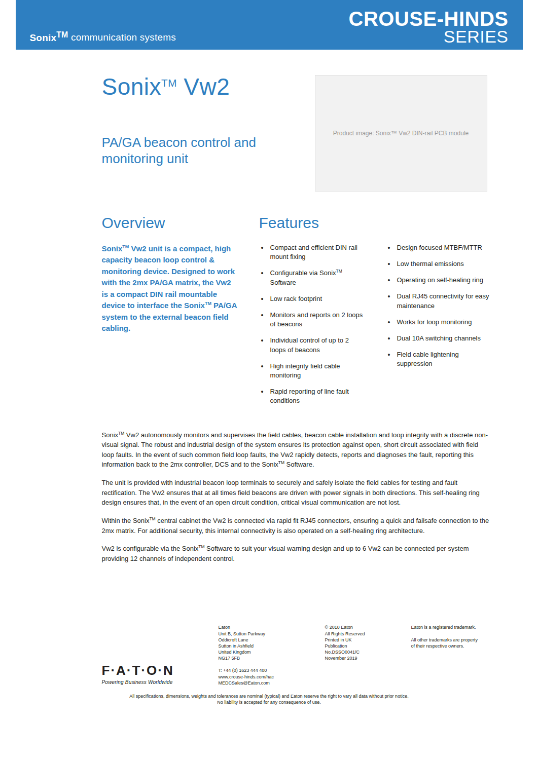SonixTM communication systems
CROUSE-HINDS SERIES
SonixTM Vw2
PA/GA beacon control and monitoring unit
Product image: Sonix™ Vw2 DIN-rail PCB module
Overview
SonixTM Vw2 unit is a compact, high capacity beacon loop control & monitoring device. Designed to work with the 2mx PA/GA matrix, the Vw2 is a compact DIN rail mountable device to interface the SonixTM PA/GA system to the external beacon field cabling.
Features
Compact and efficient DIN rail mount fixing
Configurable via SonixTM Software
Low rack footprint
Monitors and reports on 2 loops of beacons
Individual control of up to 2 loops of beacons
High integrity field cable monitoring
Rapid reporting of line fault conditions
Design focused MTBF/MTTR
Low thermal emissions
Operating on self-healing ring
Dual RJ45 connectivity for easy maintenance
Works for loop monitoring
Dual 10A switching channels
Field cable lightening suppression
SonixTM Vw2 autonomously monitors and supervises the field cables, beacon cable installation and loop integrity with a discrete non-visual signal. The robust and industrial design of the system ensures its protection against open, short circuit associated with field loop faults. In the event of such common field loop faults, the Vw2 rapidly detects, reports and diagnoses the fault, reporting this information back to the 2mx controller, DCS and to the SonixTM Software.
The unit is provided with industrial beacon loop terminals to securely and safely isolate the field cables for testing and fault rectification. The Vw2 ensures that at all times field beacons are driven with power signals in both directions. This self-healing ring design ensures that, in the event of an open circuit condition, critical visual communication are not lost.
Within the SonixTM central cabinet the Vw2 is connected via rapid fit RJ45 connectors, ensuring a quick and failsafe connection to the 2mx matrix. For additional security, this internal connectivity is also operated on a self-healing ring architecture.
Vw2 is configurable via the SonixTM Software to suit your visual warning design and up to 6 Vw2 can be connected per system providing 12 channels of independent control.
F·A·T·O·N
Powering Business Worldwide
Eaton
Unit B, Sutton Parkway
Oddicroft Lane
Sutton in Ashfield
United Kingdom
NG17 5FB
T: +44 (0) 1623 444 400
www.crouse-hinds.com/hac
MEDCSales@Eaton.com
© 2018 Eaton
All Rights Reserved
Printed in UK
Publication
No.DSSO0041/C
November 2019
Eaton is a registered trademark.
All other trademarks are property
of their respective owners.
All specifications, dimensions, weights and tolerances are nominal (typical) and Eaton reserve the right to vary all data without prior notice.
No liability is accepted for any consequence of use.